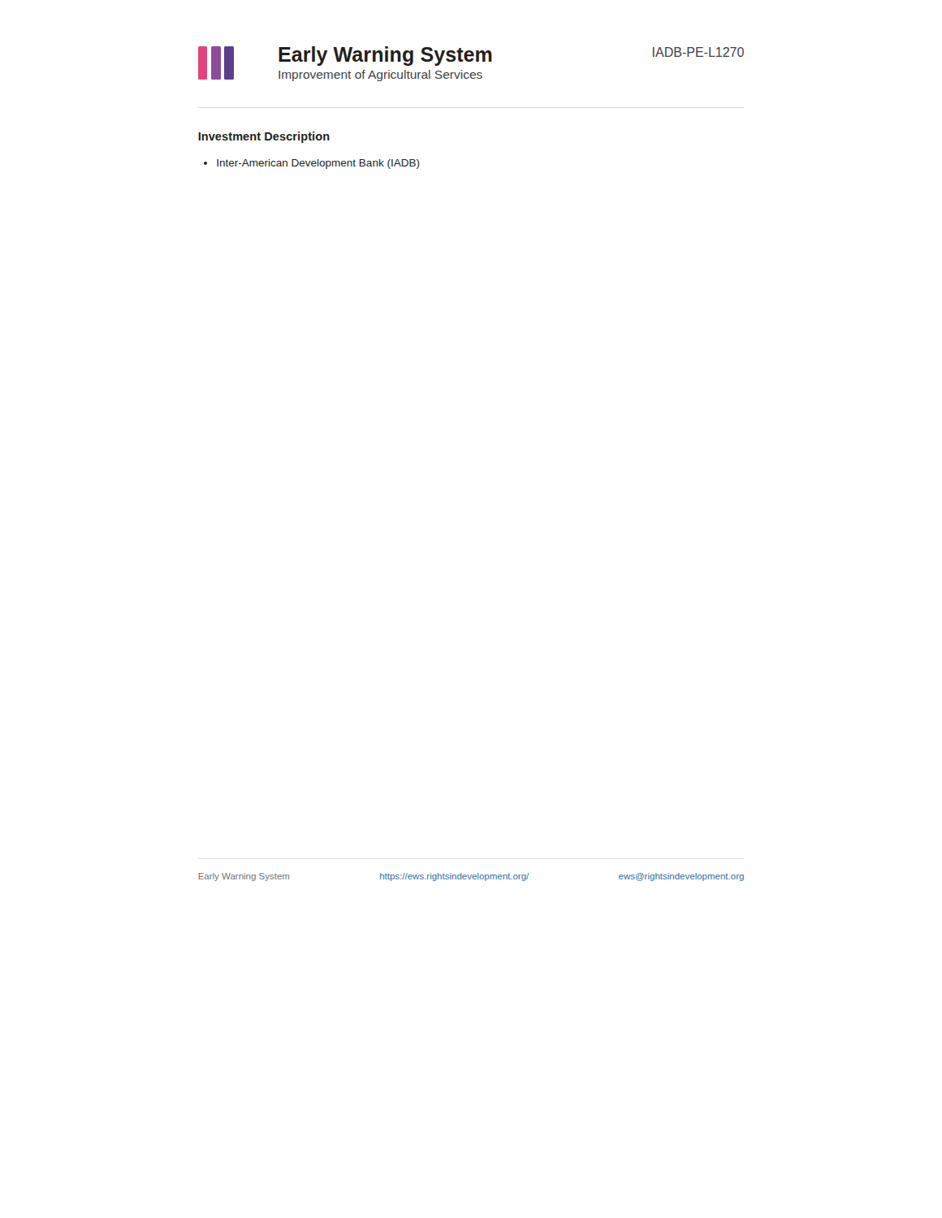Early Warning System
Improvement of Agricultural Services
IADB-PE-L1270
Investment Description
Inter-American Development Bank (IADB)
Early Warning System
https://ews.rightsindevelopment.org/
ews@rightsindevelopment.org